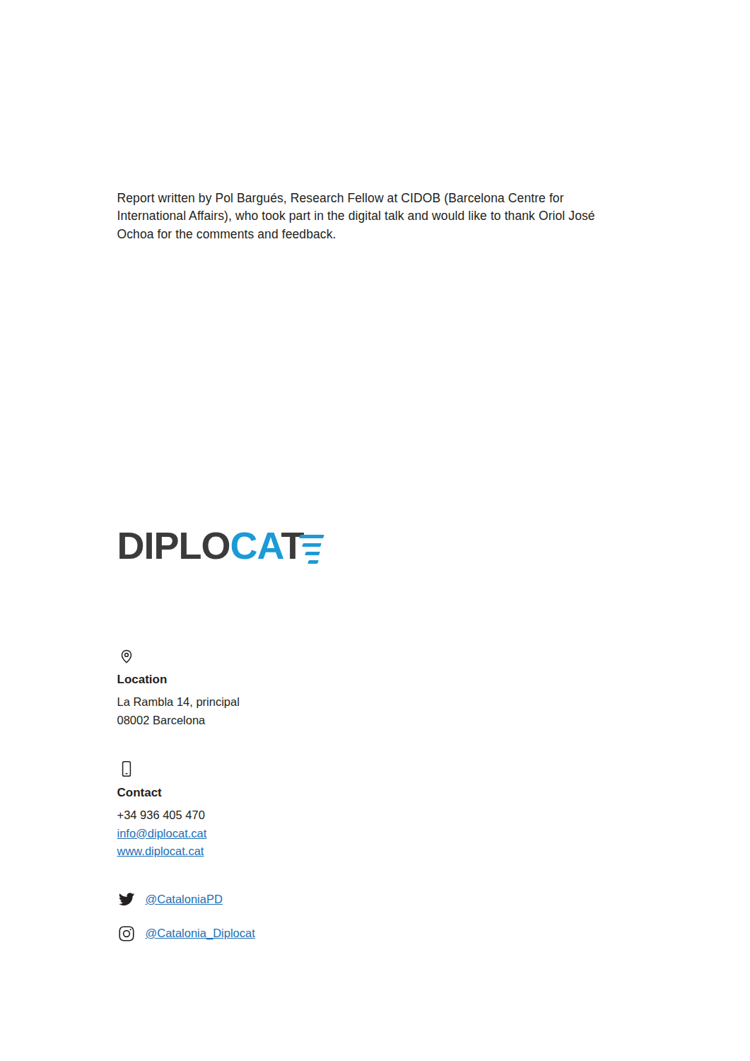Report written by Pol Bargués, Research Fellow at CIDOB (Barcelona Centre for International Affairs), who took part in the digital talk and would like to thank Oriol José Ochoa for the comments and feedback.
DIPLO CA T
Location
La Rambla 14, principal
08002 Barcelona
Contact
+34 936 405 470
info@diplocat.cat
www.diplocat.cat
@CataloniaPD
@Catalonia_Diplocat